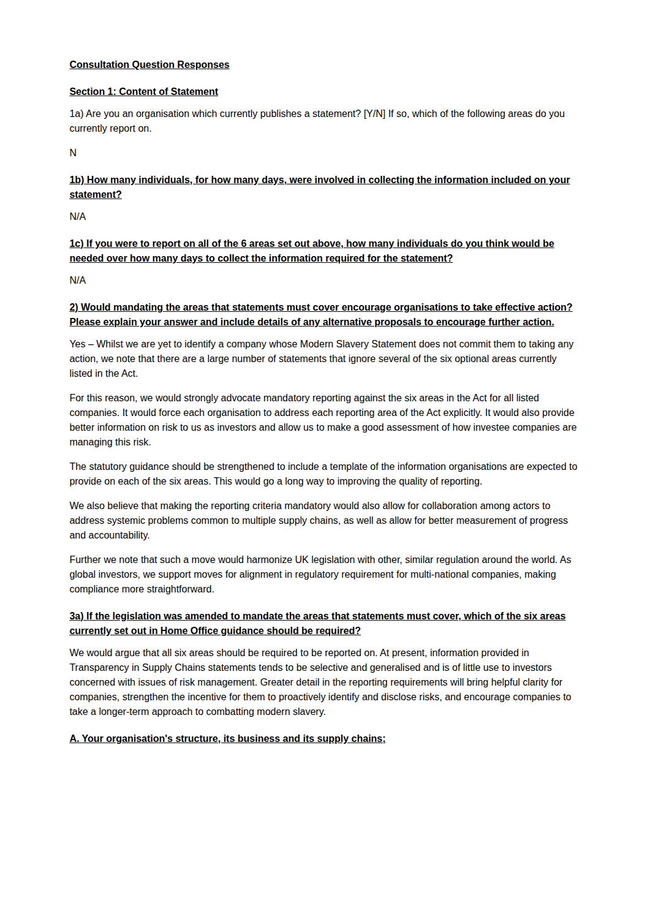Consultation Question Responses
Section 1: Content of Statement
1a) Are you an organisation which currently publishes a statement? [Y/N] If so, which of the following areas do you currently report on.
N
1b) How many individuals, for how many days, were involved in collecting the information included on your statement?
N/A
1c) If you were to report on all of the 6 areas set out above, how many individuals do you think would be needed over how many days to collect the information required for the statement?
N/A
2) Would mandating the areas that statements must cover encourage organisations to take effective action? Please explain your answer and include details of any alternative proposals to encourage further action.
Yes – Whilst we are yet to identify a company whose Modern Slavery Statement does not commit them to taking any action, we note that there are a large number of statements that ignore several of the six optional areas currently listed in the Act.
For this reason, we would strongly advocate mandatory reporting against the six areas in the Act for all listed companies. It would force each organisation to address each reporting area of the Act explicitly. It would also provide better information on risk to us as investors and allow us to make a good assessment of how investee companies are managing this risk.
The statutory guidance should be strengthened to include a template of the information organisations are expected to provide on each of the six areas. This would go a long way to improving the quality of reporting.
We also believe that making the reporting criteria mandatory would also allow for collaboration among actors to address systemic problems common to multiple supply chains, as well as allow for better measurement of progress and accountability.
Further we note that such a move would harmonize UK legislation with other, similar regulation around the world. As global investors, we support moves for alignment in regulatory requirement for multi-national companies, making compliance more straightforward.
3a) If the legislation was amended to mandate the areas that statements must cover, which of the six areas currently set out in Home Office guidance should be required?
We would argue that all six areas should be required to be reported on. At present, information provided in Transparency in Supply Chains statements tends to be selective and generalised and is of little use to investors concerned with issues of risk management. Greater detail in the reporting requirements will bring helpful clarity for companies, strengthen the incentive for them to proactively identify and disclose risks, and encourage companies to take a longer-term approach to combatting modern slavery.
A. Your organisation's structure, its business and its supply chains;